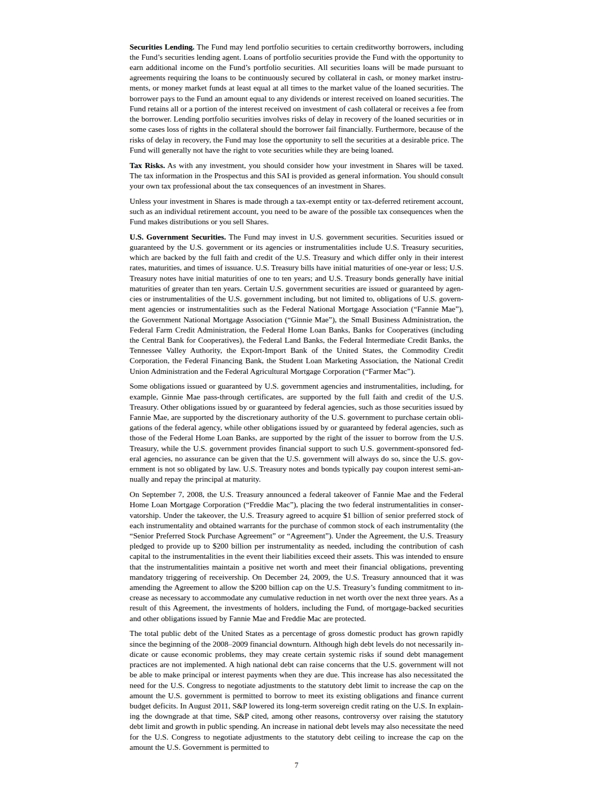Securities Lending. The Fund may lend portfolio securities to certain creditworthy borrowers, including the Fund’s securities lending agent. Loans of portfolio securities provide the Fund with the opportunity to earn additional income on the Fund’s portfolio securities. All securities loans will be made pursuant to agreements requiring the loans to be continuously secured by collateral in cash, or money market instruments, or money market funds at least equal at all times to the market value of the loaned securities. The borrower pays to the Fund an amount equal to any dividends or interest received on loaned securities. The Fund retains all or a portion of the interest received on investment of cash collateral or receives a fee from the borrower. Lending portfolio securities involves risks of delay in recovery of the loaned securities or in some cases loss of rights in the collateral should the borrower fail financially. Furthermore, because of the risks of delay in recovery, the Fund may lose the opportunity to sell the securities at a desirable price. The Fund will generally not have the right to vote securities while they are being loaned.
Tax Risks. As with any investment, you should consider how your investment in Shares will be taxed. The tax information in the Prospectus and this SAI is provided as general information. You should consult your own tax professional about the tax consequences of an investment in Shares.
Unless your investment in Shares is made through a tax-exempt entity or tax-deferred retirement account, such as an individual retirement account, you need to be aware of the possible tax consequences when the Fund makes distributions or you sell Shares.
U.S. Government Securities. The Fund may invest in U.S. government securities. Securities issued or guaranteed by the U.S. government or its agencies or instrumentalities include U.S. Treasury securities, which are backed by the full faith and credit of the U.S. Treasury and which differ only in their interest rates, maturities, and times of issuance. U.S. Treasury bills have initial maturities of one-year or less; U.S. Treasury notes have initial maturities of one to ten years; and U.S. Treasury bonds generally have initial maturities of greater than ten years. Certain U.S. government securities are issued or guaranteed by agencies or instrumentalities of the U.S. government including, but not limited to, obligations of U.S. government agencies or instrumentalities such as the Federal National Mortgage Association (“Fannie Mae”), the Government National Mortgage Association (“Ginnie Mae”), the Small Business Administration, the Federal Farm Credit Administration, the Federal Home Loan Banks, Banks for Cooperatives (including the Central Bank for Cooperatives), the Federal Land Banks, the Federal Intermediate Credit Banks, the Tennessee Valley Authority, the Export-Import Bank of the United States, the Commodity Credit Corporation, the Federal Financing Bank, the Student Loan Marketing Association, the National Credit Union Administration and the Federal Agricultural Mortgage Corporation (“Farmer Mac”).
Some obligations issued or guaranteed by U.S. government agencies and instrumentalities, including, for example, Ginnie Mae pass-through certificates, are supported by the full faith and credit of the U.S. Treasury. Other obligations issued by or guaranteed by federal agencies, such as those securities issued by Fannie Mae, are supported by the discretionary authority of the U.S. government to purchase certain obligations of the federal agency, while other obligations issued by or guaranteed by federal agencies, such as those of the Federal Home Loan Banks, are supported by the right of the issuer to borrow from the U.S. Treasury, while the U.S. government provides financial support to such U.S. government-sponsored federal agencies, no assurance can be given that the U.S. government will always do so, since the U.S. government is not so obligated by law. U.S. Treasury notes and bonds typically pay coupon interest semi-annually and repay the principal at maturity.
On September 7, 2008, the U.S. Treasury announced a federal takeover of Fannie Mae and the Federal Home Loan Mortgage Corporation (“Freddie Mac”), placing the two federal instrumentalities in conservatorship. Under the takeover, the U.S. Treasury agreed to acquire $1 billion of senior preferred stock of each instrumentality and obtained warrants for the purchase of common stock of each instrumentality (the “Senior Preferred Stock Purchase Agreement” or “Agreement”). Under the Agreement, the U.S. Treasury pledged to provide up to $200 billion per instrumentality as needed, including the contribution of cash capital to the instrumentalities in the event their liabilities exceed their assets. This was intended to ensure that the instrumentalities maintain a positive net worth and meet their financial obligations, preventing mandatory triggering of receivership. On December 24, 2009, the U.S. Treasury announced that it was amending the Agreement to allow the $200 billion cap on the U.S. Treasury’s funding commitment to increase as necessary to accommodate any cumulative reduction in net worth over the next three years. As a result of this Agreement, the investments of holders, including the Fund, of mortgage-backed securities and other obligations issued by Fannie Mae and Freddie Mac are protected.
The total public debt of the United States as a percentage of gross domestic product has grown rapidly since the beginning of the 2008–2009 financial downturn. Although high debt levels do not necessarily indicate or cause economic problems, they may create certain systemic risks if sound debt management practices are not implemented. A high national debt can raise concerns that the U.S. government will not be able to make principal or interest payments when they are due. This increase has also necessitated the need for the U.S. Congress to negotiate adjustments to the statutory debt limit to increase the cap on the amount the U.S. government is permitted to borrow to meet its existing obligations and finance current budget deficits. In August 2011, S&P lowered its long-term sovereign credit rating on the U.S. In explaining the downgrade at that time, S&P cited, among other reasons, controversy over raising the statutory debt limit and growth in public spending. An increase in national debt levels may also necessitate the need for the U.S. Congress to negotiate adjustments to the statutory debt ceiling to increase the cap on the amount the U.S. Government is permitted to
7